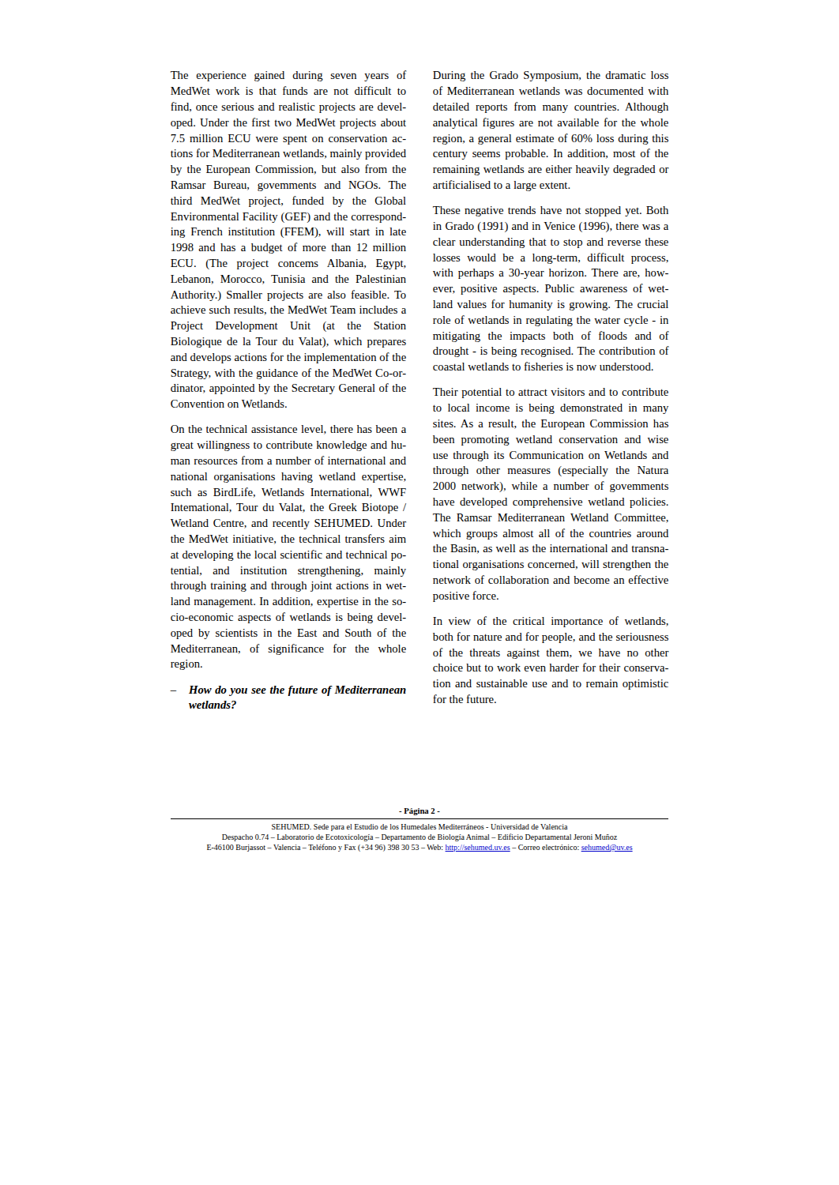The experience gained during seven years of MedWet work is that funds are not difficult to find, once serious and realistic projects are developed. Under the first two MedWet projects about 7.5 million ECU were spent on conservation actions for Mediterranean wetlands, mainly provided by the European Commission, but also from the Ramsar Bureau, govemments and NGOs. The third MedWet project, funded by the Global Environmental Facility (GEF) and the corresponding French institution (FFEM), will start in late 1998 and has a budget of more than 12 million ECU. (The project concems Albania, Egypt, Lebanon, Morocco, Tunisia and the Palestinian Authority.) Smaller projects are also feasible. To achieve such results, the MedWet Team includes a Project Development Unit (at the Station Biologique de la Tour du Valat), which prepares and develops actions for the implementation of the Strategy, with the guidance of the MedWet Co-ordinator, appointed by the Secretary General of the Convention on Wetlands.
On the technical assistance level, there has been a great willingness to contribute knowledge and human resources from a number of international and national organisations having wetland expertise, such as BirdLife, Wetlands International, WWF Intemational, Tour du Valat, the Greek Biotope / Wetland Centre, and recently SEHUMED. Under the MedWet initiative, the technical transfers aim at developing the local scientific and technical potential, and institution strengthening, mainly through training and through joint actions in wetland management. In addition, expertise in the socio-economic aspects of wetlands is being developed by scientists in the East and South of the Mediterranean, of significance for the whole region.
–How do you see the future of Mediterranean wetlands?
During the Grado Symposium, the dramatic loss of Mediterranean wetlands was documented with detailed reports from many countries. Although analytical figures are not available for the whole region, a general estimate of 60% loss during this century seems probable. In addition, most of the remaining wetlands are either heavily degraded or artificialised to a large extent.
These negative trends have not stopped yet. Both in Grado (1991) and in Venice (1996), there was a clear understanding that to stop and reverse these losses would be a long-term, difficult process, with perhaps a 30-year horizon. There are, however, positive aspects. Public awareness of wetland values for humanity is growing. The crucial role of wetlands in regulating the water cycle - in mitigating the impacts both of floods and of drought - is being recognised. The contribution of coastal wetlands to fisheries is now understood.
Their potential to attract visitors and to contribute to local income is being demonstrated in many sites. As a result, the European Commission has been promoting wetland conservation and wise use through its Communication on Wetlands and through other measures (especially the Natura 2000 network), while a number of govemments have developed comprehensive wetland policies. The Ramsar Mediterranean Wetland Committee, which groups almost all of the countries around the Basin, as well as the international and transnational organisations concerned, will strengthen the network of collaboration and become an effective positive force.
In view of the critical importance of wetlands, both for nature and for people, and the seriousness of the threats against them, we have no other choice but to work even harder for their conservation and sustainable use and to remain optimistic for the future.
- Página 2 -
SEHUMED. Sede para el Estudio de los Humedales Mediterráneos - Universidad de Valencia
Despacho 0.74 – Laboratorio de Ecotoxicología – Departamento de Biología Animal – Edificio Departamental Jeroni Muñoz
E-46100 Burjassot – Valencia – Teléfono y Fax (+34 96) 398 30 53 – Web: http://sehumed.uv.es – Correo electrónico: sehumed@uv.es